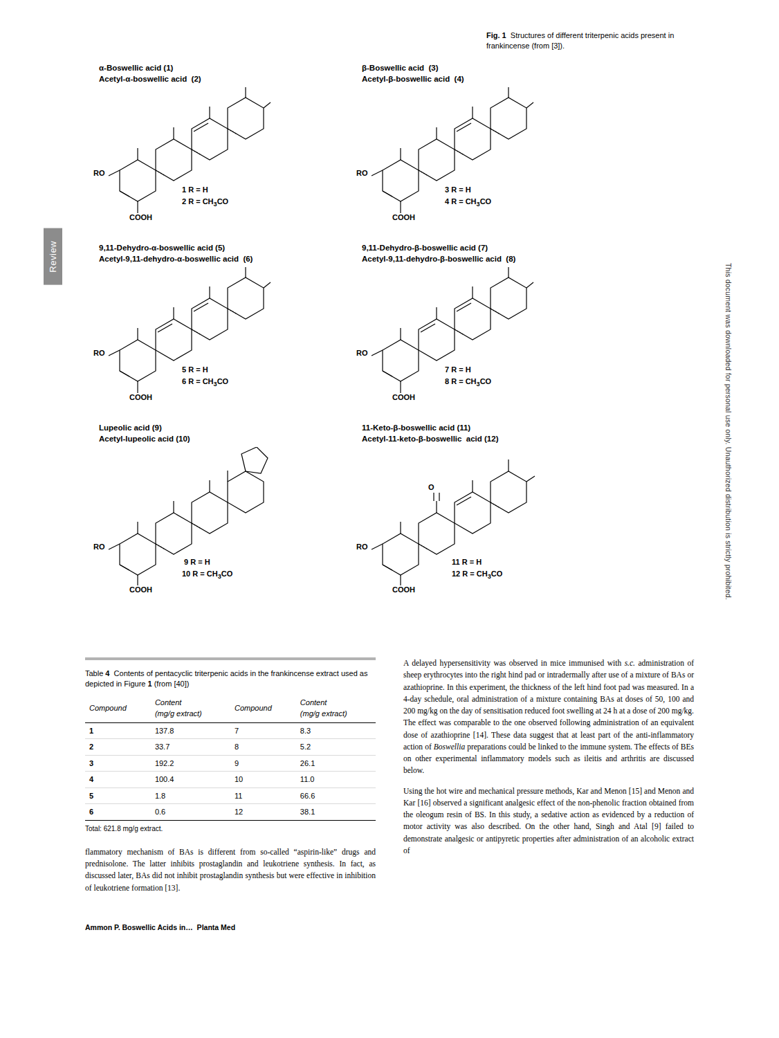Review
This document was downloaded for personal use only. Unauthorized distribution is strictly prohibited.
Fig. 1 Structures of different triterpenic acids present in frankincense (from [3]).
α-Boswellic acid (1)
Acetyl-α-boswellic acid (2)
RO
COOH
1 R = H
2 R = CH3CO
β-Boswellic acid (3)
Acetyl-β-boswellic acid (4)
RO
COOH
3 R = H
4 R = CH3CO
9,11-Dehydro-α-boswellic acid (5)
Acetyl-9,11-dehydro-α-boswellic acid (6)
RO
COOH
5 R = H
6 R = CH3CO
9,11-Dehydro-β-boswellic acid (7)
Acetyl-9,11-dehydro-β-boswellic acid (8)
RO
COOH
7 R = H
8 R = CH3CO
Lupeolic acid (9)
Acetyl-lupeolic acid (10)
RO
COOH
9 R = H
10 R = CH3CO
11-Keto-β-boswellic acid (11)
Acetyl-11-keto-β-boswellic acid (12)
RO
COOH
O
11 R = H
12 R = CH3CO
Table 4 Contents of pentacyclic triterpenic acids in the frankincense extract used as depicted in Figure 1 (from [40])
| Compound | Content (mg/g extract) | Compound | Content (mg/g extract) |
| --- | --- | --- | --- |
| 1 | 137.8 | 7 | 8.3 |
| 2 | 33.7 | 8 | 5.2 |
| 3 | 192.2 | 9 | 26.1 |
| 4 | 100.4 | 10 | 11.0 |
| 5 | 1.8 | 11 | 66.6 |
| 6 | 0.6 | 12 | 38.1 |
Total: 621.8 mg/g extract.
flammatory mechanism of BAs is different from so-called “aspirin-like” drugs and prednisolone. The latter inhibits prostaglandin and leukotriene synthesis. In fact, as discussed later, BAs did not inhibit prostaglandin synthesis but were effective in inhibition of leukotriene formation [13].
A delayed hypersensitivity was observed in mice immunised with s.c. administration of sheep erythrocytes into the right hind pad or intradermally after use of a mixture of BAs or azathioprine. In this experiment, the thickness of the left hind foot pad was measured. In a 4-day schedule, oral administration of a mixture containing BAs at doses of 50, 100 and 200 mg/kg on the day of sensitisation reduced foot swelling at 24 h at a dose of 200 mg/kg. The effect was comparable to the one observed following administration of an equivalent dose of azathioprine [14]. These data suggest that at least part of the anti-inflammatory action of Boswellia preparations could be linked to the immune system. The effects of BEs on other experimental inflammatory models such as ileitis and arthritis are discussed below.
Using the hot wire and mechanical pressure methods, Kar and Menon [15] and Menon and Kar [16] observed a significant analgesic effect of the non-phenolic fraction obtained from the oleogum resin of BS. In this study, a sedative action as evidenced by a reduction of motor activity was also described. On the other hand, Singh and Atal [9] failed to demonstrate analgesic or antipyretic properties after administration of an alcoholic extract of
Ammon P. Boswellic Acids in… Planta Med